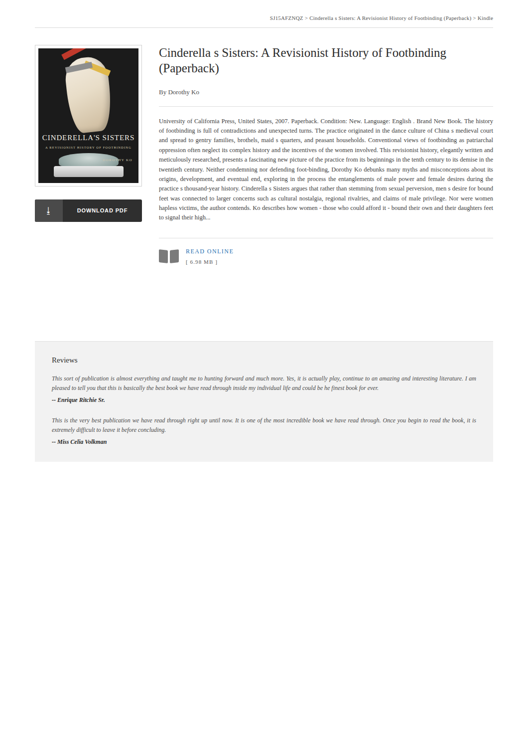SJ15AFZNQZ > Cinderella s Sisters: A Revisionist History of Footbinding (Paperback) > Kindle
Cinderella's Sisters
A Revisionist History of Footbinding
Dorothy Ko
⭳ Download PDF
Cinderella s Sisters: A Revisionist History of Footbinding (Paperback)
By Dorothy Ko
University of California Press, United States, 2007. Paperback. Condition: New. Language: English . Brand New Book. The history of footbinding is full of contradictions and unexpected turns. The practice originated in the dance culture of China s medieval court and spread to gentry families, brothels, maid s quarters, and peasant households. Conventional views of footbinding as patriarchal oppression often neglect its complex history and the incentives of the women involved. This revisionist history, elegantly written and meticulously researched, presents a fascinating new picture of the practice from its beginnings in the tenth century to its demise in the twentieth century. Neither condemning nor defending foot-binding, Dorothy Ko debunks many myths and misconceptions about its origins, development, and eventual end, exploring in the process the entanglements of male power and female desires during the practice s thousand-year history. Cinderella s Sisters argues that rather than stemming from sexual perversion, men s desire for bound feet was connected to larger concerns such as cultural nostalgia, regional rivalries, and claims of male privilege. Nor were women hapless victims, the author contends. Ko describes how women - those who could afford it - bound their own and their daughters feet to signal their high...
Read Online
[ 6.98 MB ]
Reviews
This sort of publication is almost everything and taught me to hunting forward and much more. Yes, it is actually play, continue to an amazing and interesting literature. I am pleased to tell you that this is basically the best book we have read through inside my individual life and could be he finest book for ever.
-- Enrique Ritchie Sr.
This is the very best publication we have read through right up until now. It is one of the most incredible book we have read through. Once you begin to read the book, it is extremely difficult to leave it before concluding.
-- Miss Celia Volkman